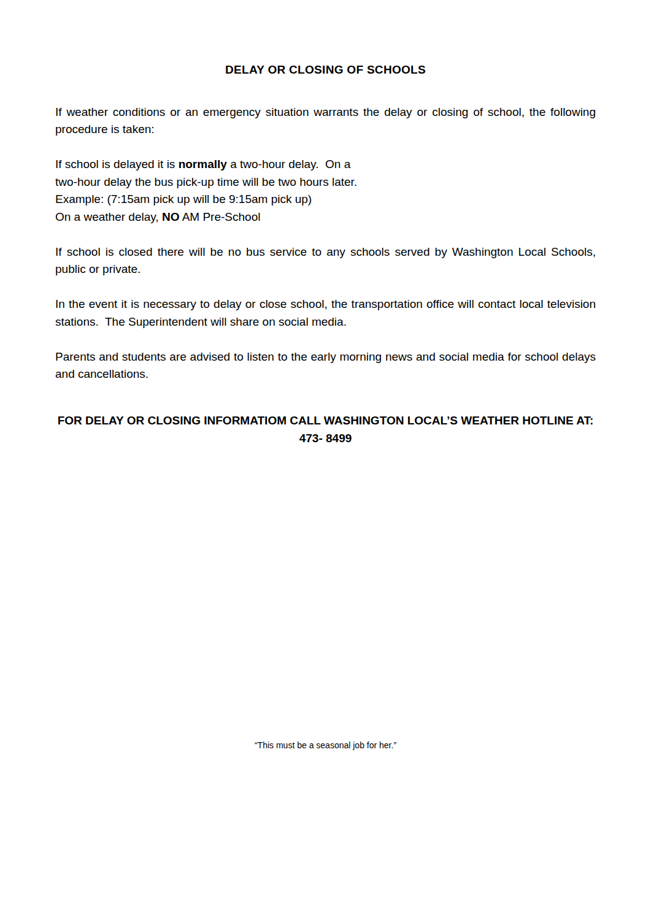DELAY OR CLOSING OF SCHOOLS
If weather conditions or an emergency situation warrants the delay or closing of school, the following procedure is taken:
If school is delayed it is normally a two-hour delay. On a
two-hour delay the bus pick-up time will be two hours later.
Example: (7:15am pick up will be 9:15am pick up)
On a weather delay, NO AM Pre-School
If school is closed there will be no bus service to any schools served by Washington Local Schools, public or private.
In the event it is necessary to delay or close school, the transportation office will contact local television stations. The Superintendent will share on social media.
Parents and students are advised to listen to the early morning news and social media for school delays and cancellations.
FOR DELAY OR CLOSING INFORMATIOM CALL WASHINGTON LOCAL’S WEATHER HOTLINE AT:
473- 8499
“This must be a seasonal job for her.”